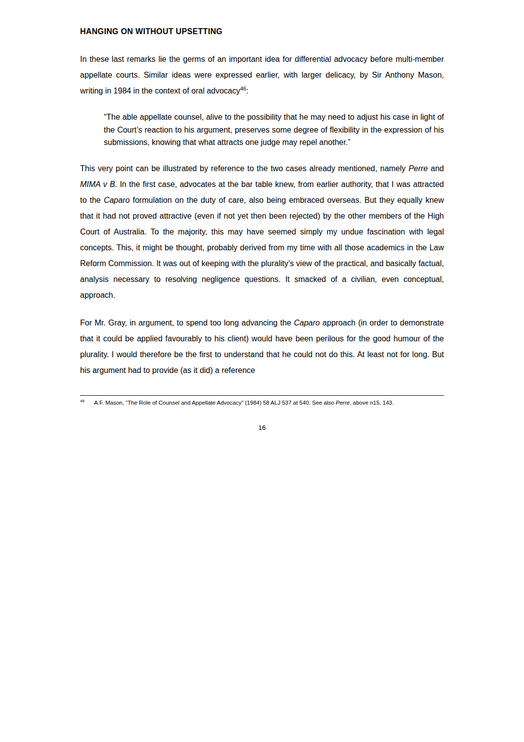HANGING ON WITHOUT UPSETTING
In these last remarks lie the germs of an important idea for differential advocacy before multi-member appellate courts. Similar ideas were expressed earlier, with larger delicacy, by Sir Anthony Mason, writing in 1984 in the context of oral advocacy46:
“The able appellate counsel, alive to the possibility that he may need to adjust his case in light of the Court’s reaction to his argument, preserves some degree of flexibility in the expression of his submissions, knowing that what attracts one judge may repel another.”
This very point can be illustrated by reference to the two cases already mentioned, namely Perre and MIMA v B. In the first case, advocates at the bar table knew, from earlier authority, that I was attracted to the Caparo formulation on the duty of care, also being embraced overseas. But they equally knew that it had not proved attractive (even if not yet then been rejected) by the other members of the High Court of Australia. To the majority, this may have seemed simply my undue fascination with legal concepts. This, it might be thought, probably derived from my time with all those academics in the Law Reform Commission. It was out of keeping with the plurality’s view of the practical, and basically factual, analysis necessary to resolving negligence questions. It smacked of a civilian, even conceptual, approach.
For Mr. Gray, in argument, to spend too long advancing the Caparo approach (in order to demonstrate that it could be applied favourably to his client) would have been perilous for the good humour of the plurality. I would therefore be the first to understand that he could not do this. At least not for long. But his argument had to provide (as it did) a reference
46 A.F. Mason, “The Role of Counsel and Appellate Advocacy” (1984) 58 ALJ 537 at 540. See also Perre, above n15, 143.
16